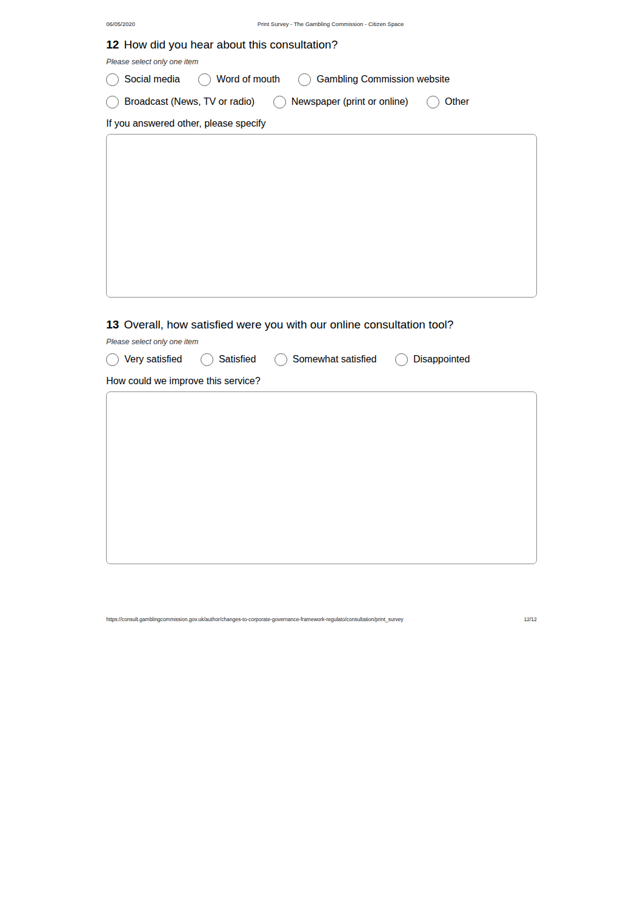06/05/2020
Print Survey - The Gambling Commission - Citizen Space
12 How did you hear about this consultation?
Please select only one item
Social media Word of mouth Gambling Commission website
Broadcast (News, TV or radio) Newspaper (print or online) Other
If you answered other, please specify
13 Overall, how satisfied were you with our online consultation tool?
Please select only one item
Very satisfied Satisfied Somewhat satisfied Disappointed
How could we improve this service?
https://consult.gamblingcommission.gov.uk/author/changes-to-corporate-governance-framework-regulato/consultation/print_survey
12/12